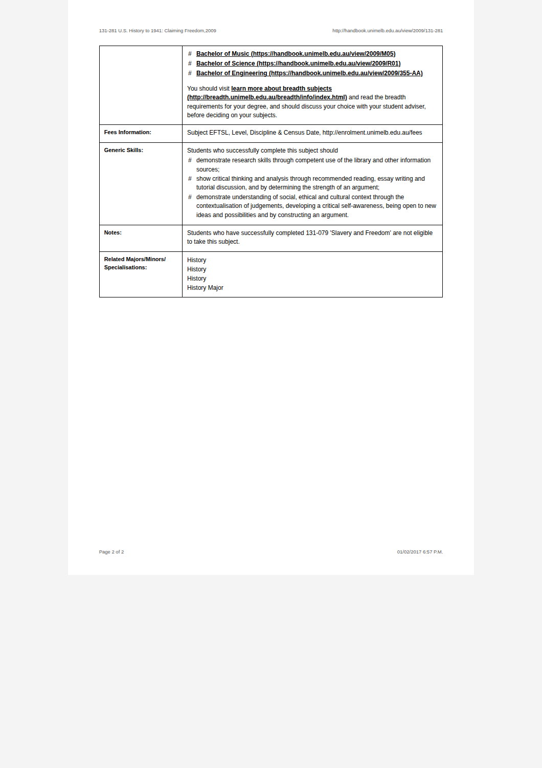131-281 U.S. History to 1941: Claiming Freedom,2009
http://handbook.unimelb.edu.au/view/2009/131-281
| | Bachelor of Music (https://handbook.unimelb.edu.au/view/2009/M05) Bachelor of Science (https://handbook.unimelb.edu.au/view/2009/R01) Bachelor of Engineering (https://handbook.unimelb.edu.au/view/2009/355-AA) You should visit learn more about breadth subjects (http://breadth.unimelb.edu.au/breadth/info/index.html) and read the breadth requirements for your degree, and should discuss your choice with your student adviser, before deciding on your subjects. |
| Fees Information: | Subject EFTSL, Level, Discipline & Census Date, http://enrolment.unimelb.edu.au/fees |
| Generic Skills: | Students who successfully complete this subject should demonstrate research skills through competent use of the library and other information sources; show critical thinking and analysis through recommended reading, essay writing and tutorial discussion, and by determining the strength of an argument; demonstrate understanding of social, ethical and cultural context through the contextualisation of judgements, developing a critical self-awareness, being open to new ideas and possibilities and by constructing an argument. |
| Notes: | Students who have successfully completed 131-079 'Slavery and Freedom' are not eligible to take this subject. |
| Related Majors/Minors/ Specialisations: | History History History History Major |
Page 2 of 2
01/02/2017 6:57 P.M.